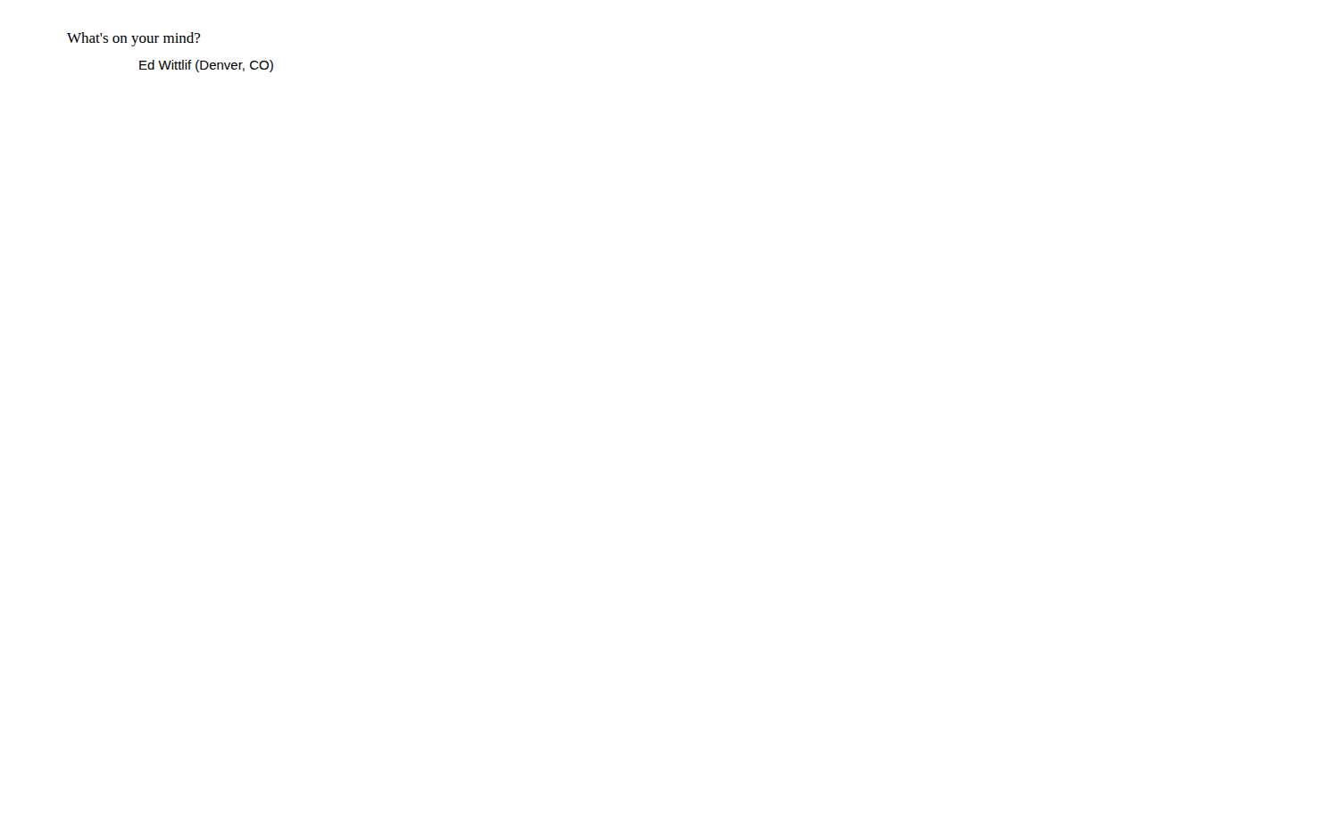What's on your mind?
Ed Wittlif (Denver, CO)